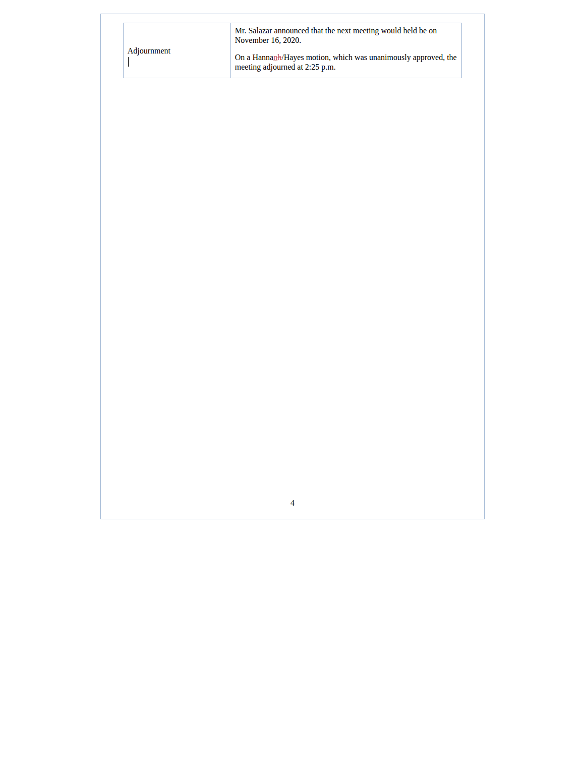| Adjournment | Mr. Salazar announced that the next meeting would held be on November 16, 2020. On a Hanna n h /Hayes motion, which was unanimously approved, the meeting adjourned at 2:25 p.m. |
4